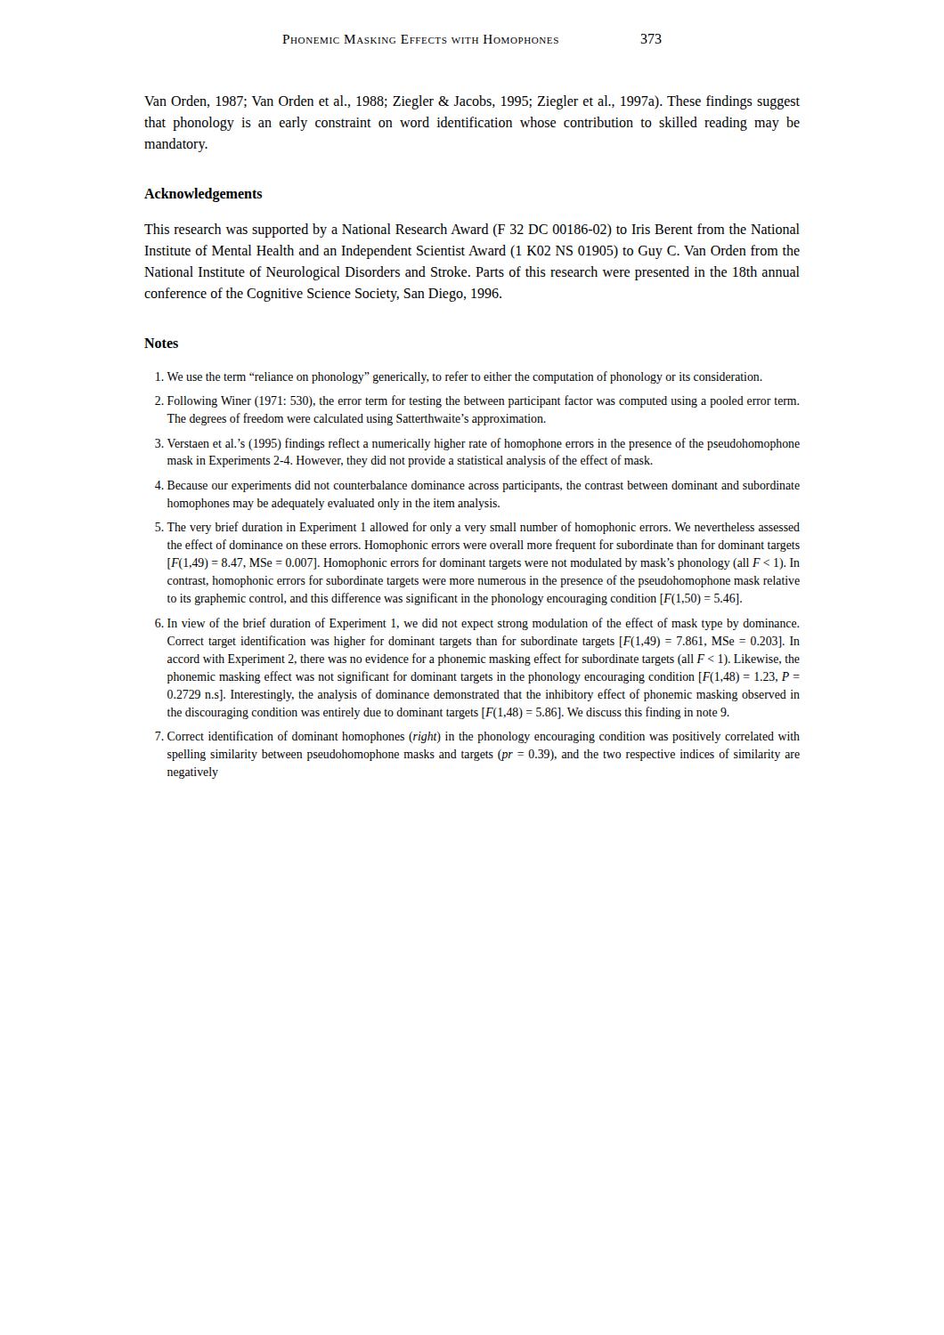Phonemic Masking Effects with Homophones 373
Van Orden, 1987; Van Orden et al., 1988; Ziegler & Jacobs, 1995; Ziegler et al., 1997a). These findings suggest that phonology is an early constraint on word identification whose contribution to skilled reading may be mandatory.
Acknowledgements
This research was supported by a National Research Award (F 32 DC 00186-02) to Iris Berent from the National Institute of Mental Health and an Independent Scientist Award (1 K02 NS 01905) to Guy C. Van Orden from the National Institute of Neurological Disorders and Stroke. Parts of this research were presented in the 18th annual conference of the Cognitive Science Society, San Diego, 1996.
Notes
We use the term “reliance on phonology” generically, to refer to either the computation of phonology or its consideration.
Following Winer (1971: 530), the error term for testing the between participant factor was computed using a pooled error term. The degrees of freedom were calculated using Satterthwaite’s approximation.
Verstaen et al.’s (1995) findings reflect a numerically higher rate of homophone errors in the presence of the pseudohomophone mask in Experiments 2-4. However, they did not provide a statistical analysis of the effect of mask.
Because our experiments did not counterbalance dominance across participants, the contrast between dominant and subordinate homophones may be adequately evaluated only in the item analysis.
The very brief duration in Experiment 1 allowed for only a very small number of homophonic errors. We nevertheless assessed the effect of dominance on these errors. Homophonic errors were overall more frequent for subordinate than for dominant targets [F(1,49) = 8.47, MSe = 0.007]. Homophonic errors for dominant targets were not modulated by mask’s phonology (all F < 1). In contrast, homophonic errors for subordinate targets were more numerous in the presence of the pseudohomophone mask relative to its graphemic control, and this difference was significant in the phonology encouraging condition [F(1,50) = 5.46].
In view of the brief duration of Experiment 1, we did not expect strong modulation of the effect of mask type by dominance. Correct target identification was higher for dominant targets than for subordinate targets [F(1,49) = 7.861, MSe = 0.203]. In accord with Experiment 2, there was no evidence for a phonemic masking effect for subordinate targets (all F < 1). Likewise, the phonemic masking effect was not significant for dominant targets in the phonology encouraging condition [F(1,48) = 1.23, P = 0.2729 n.s]. Interestingly, the analysis of dominance demonstrated that the inhibitory effect of phonemic masking observed in the discouraging condition was entirely due to dominant targets [F(1,48) = 5.86]. We discuss this finding in note 9.
Correct identification of dominant homophones (right) in the phonology encouraging condition was positively correlated with spelling similarity between pseudohomophone masks and targets (pr = 0.39), and the two respective indices of similarity are negatively